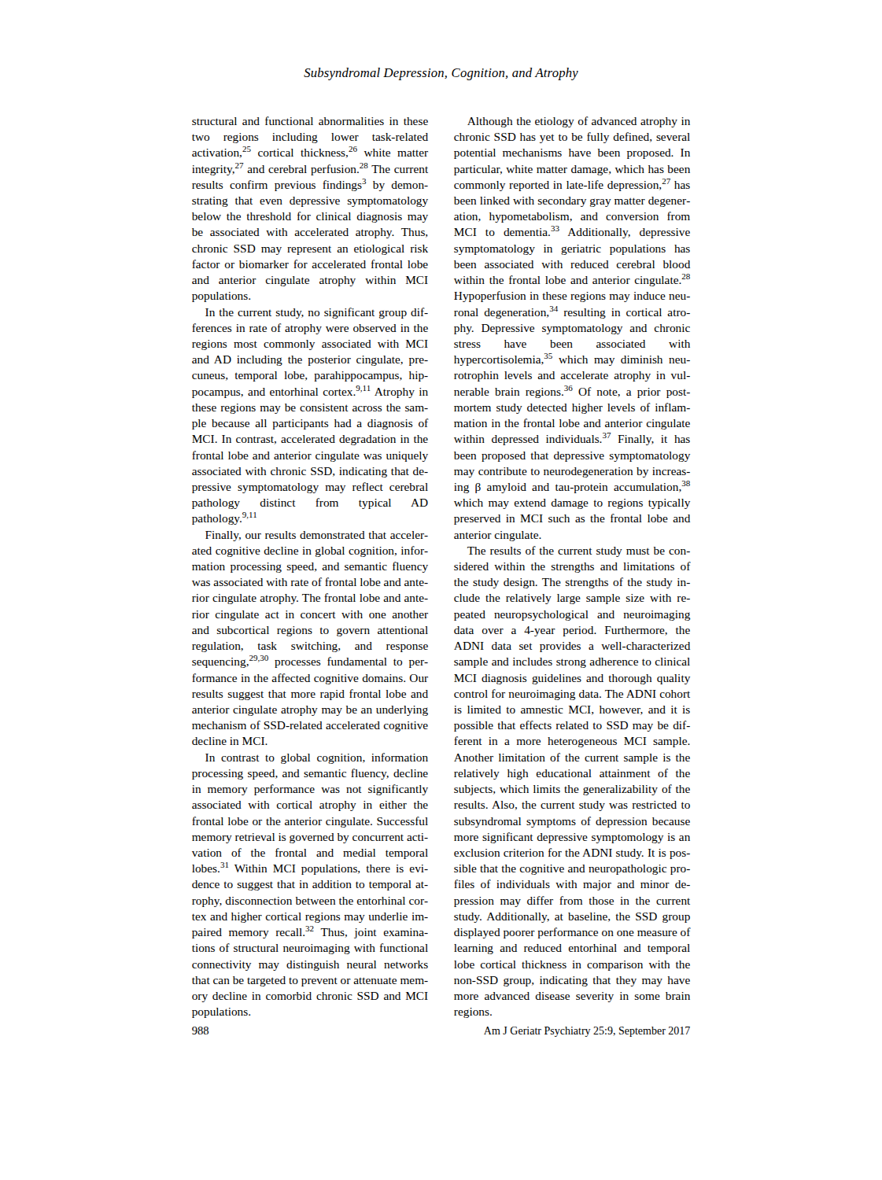Subsyndromal Depression, Cognition, and Atrophy
structural and functional abnormalities in these two regions including lower task-related activation,25 cortical thickness,26 white matter integrity,27 and cerebral perfusion.28 The current results confirm previous findings3 by demonstrating that even depressive symptomatology below the threshold for clinical diagnosis may be associated with accelerated atrophy. Thus, chronic SSD may represent an etiological risk factor or biomarker for accelerated frontal lobe and anterior cingulate atrophy within MCI populations.
In the current study, no significant group differences in rate of atrophy were observed in the regions most commonly associated with MCI and AD including the posterior cingulate, precuneus, temporal lobe, parahippocampus, hippocampus, and entorhinal cortex.9,11 Atrophy in these regions may be consistent across the sample because all participants had a diagnosis of MCI. In contrast, accelerated degradation in the frontal lobe and anterior cingulate was uniquely associated with chronic SSD, indicating that depressive symptomatology may reflect cerebral pathology distinct from typical AD pathology.9,11
Finally, our results demonstrated that accelerated cognitive decline in global cognition, information processing speed, and semantic fluency was associated with rate of frontal lobe and anterior cingulate atrophy. The frontal lobe and anterior cingulate act in concert with one another and subcortical regions to govern attentional regulation, task switching, and response sequencing,29,30 processes fundamental to performance in the affected cognitive domains. Our results suggest that more rapid frontal lobe and anterior cingulate atrophy may be an underlying mechanism of SSD-related accelerated cognitive decline in MCI.
In contrast to global cognition, information processing speed, and semantic fluency, decline in memory performance was not significantly associated with cortical atrophy in either the frontal lobe or the anterior cingulate. Successful memory retrieval is governed by concurrent activation of the frontal and medial temporal lobes.31 Within MCI populations, there is evidence to suggest that in addition to temporal atrophy, disconnection between the entorhinal cortex and higher cortical regions may underlie impaired memory recall.32 Thus, joint examinations of structural neuroimaging with functional connectivity may distinguish neural networks that can be targeted to prevent or attenuate memory decline in comorbid chronic SSD and MCI populations.
Although the etiology of advanced atrophy in chronic SSD has yet to be fully defined, several potential mechanisms have been proposed. In particular, white matter damage, which has been commonly reported in late-life depression,27 has been linked with secondary gray matter degeneration, hypometabolism, and conversion from MCI to dementia.33 Additionally, depressive symptomatology in geriatric populations has been associated with reduced cerebral blood within the frontal lobe and anterior cingulate.28 Hypoperfusion in these regions may induce neuronal degeneration,34 resulting in cortical atrophy. Depressive symptomatology and chronic stress have been associated with hypercortisolemia,35 which may diminish neurotrophin levels and accelerate atrophy in vulnerable brain regions.36 Of note, a prior postmortem study detected higher levels of inflammation in the frontal lobe and anterior cingulate within depressed individuals.37 Finally, it has been proposed that depressive symptomatology may contribute to neurodegeneration by increasing β amyloid and tau-protein accumulation,38 which may extend damage to regions typically preserved in MCI such as the frontal lobe and anterior cingulate.
The results of the current study must be considered within the strengths and limitations of the study design. The strengths of the study include the relatively large sample size with repeated neuropsychological and neuroimaging data over a 4-year period. Furthermore, the ADNI data set provides a well-characterized sample and includes strong adherence to clinical MCI diagnosis guidelines and thorough quality control for neuroimaging data. The ADNI cohort is limited to amnestic MCI, however, and it is possible that effects related to SSD may be different in a more heterogeneous MCI sample. Another limitation of the current sample is the relatively high educational attainment of the subjects, which limits the generalizability of the results. Also, the current study was restricted to subsyndromal symptoms of depression because more significant depressive symptomology is an exclusion criterion for the ADNI study. It is possible that the cognitive and neuropathologic profiles of individuals with major and minor depression may differ from those in the current study. Additionally, at baseline, the SSD group displayed poorer performance on one measure of learning and reduced entorhinal and temporal lobe cortical thickness in comparison with the non-SSD group, indicating that they may have more advanced disease severity in some brain regions.
988 Am J Geriatr Psychiatry 25:9, September 2017